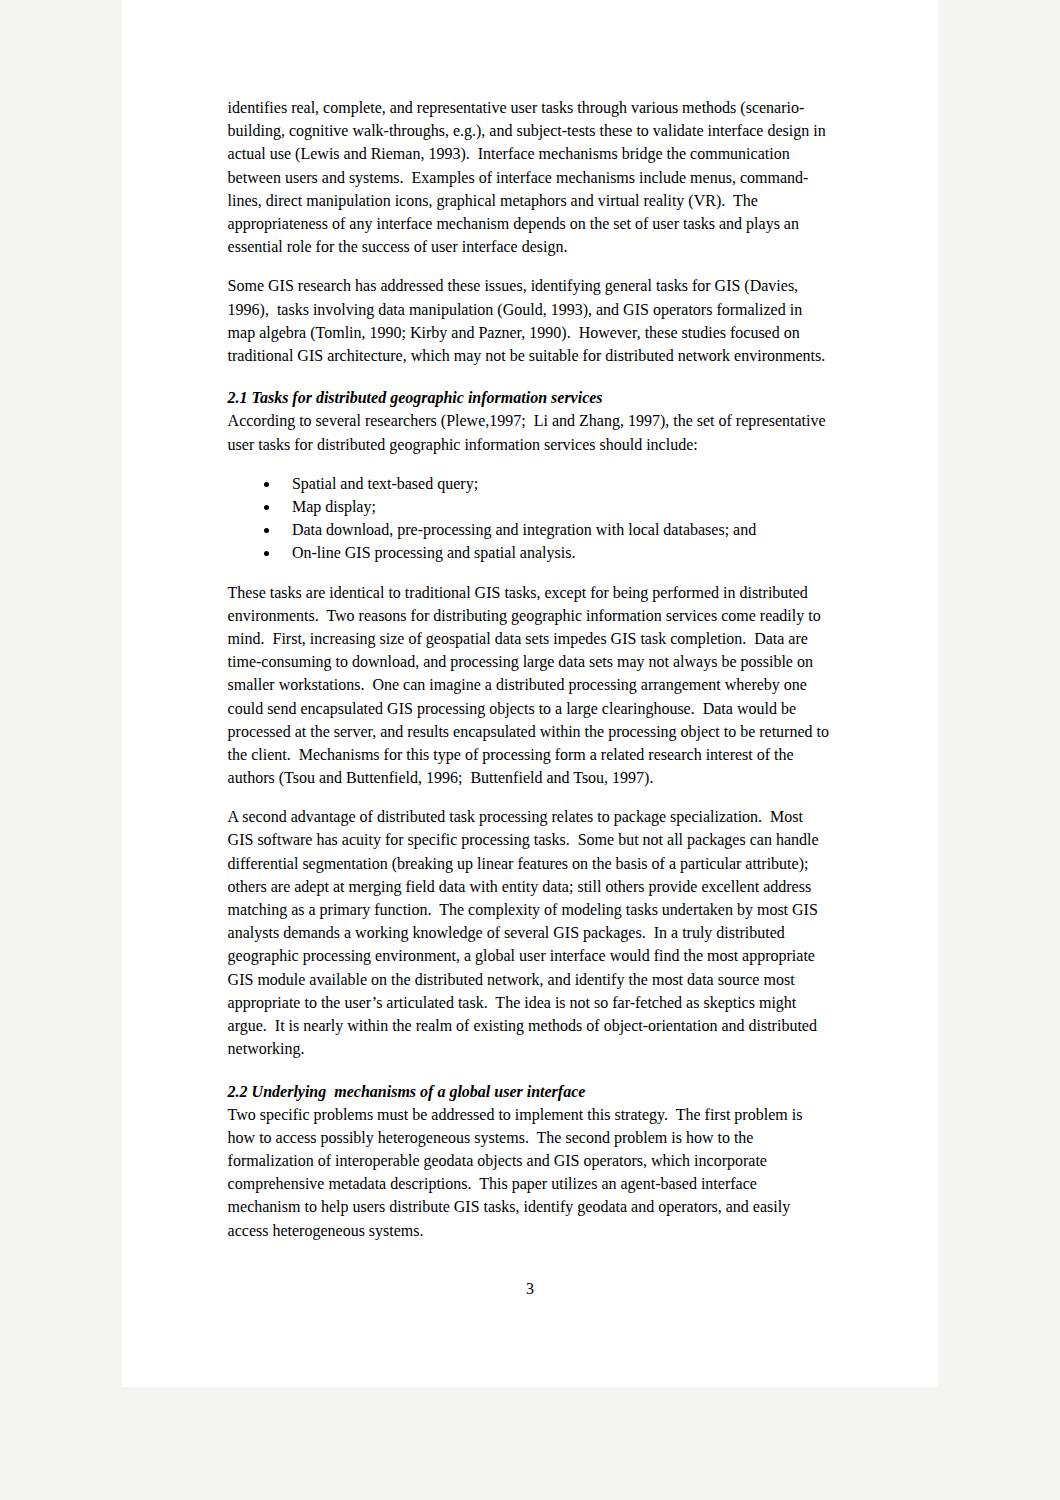identifies real, complete, and representative user tasks through various methods (scenario-building, cognitive walk-throughs, e.g.), and subject-tests these to validate interface design in actual use (Lewis and Rieman, 1993). Interface mechanisms bridge the communication between users and systems. Examples of interface mechanisms include menus, command-lines, direct manipulation icons, graphical metaphors and virtual reality (VR). The appropriateness of any interface mechanism depends on the set of user tasks and plays an essential role for the success of user interface design.
Some GIS research has addressed these issues, identifying general tasks for GIS (Davies, 1996), tasks involving data manipulation (Gould, 1993), and GIS operators formalized in map algebra (Tomlin, 1990; Kirby and Pazner, 1990). However, these studies focused on traditional GIS architecture, which may not be suitable for distributed network environments.
2.1 Tasks for distributed geographic information services
According to several researchers (Plewe,1997; Li and Zhang, 1997), the set of representative user tasks for distributed geographic information services should include:
Spatial and text-based query;
Map display;
Data download, pre-processing and integration with local databases; and
On-line GIS processing and spatial analysis.
These tasks are identical to traditional GIS tasks, except for being performed in distributed environments. Two reasons for distributing geographic information services come readily to mind. First, increasing size of geospatial data sets impedes GIS task completion. Data are time-consuming to download, and processing large data sets may not always be possible on smaller workstations. One can imagine a distributed processing arrangement whereby one could send encapsulated GIS processing objects to a large clearinghouse. Data would be processed at the server, and results encapsulated within the processing object to be returned to the client. Mechanisms for this type of processing form a related research interest of the authors (Tsou and Buttenfield, 1996; Buttenfield and Tsou, 1997).
A second advantage of distributed task processing relates to package specialization. Most GIS software has acuity for specific processing tasks. Some but not all packages can handle differential segmentation (breaking up linear features on the basis of a particular attribute); others are adept at merging field data with entity data; still others provide excellent address matching as a primary function. The complexity of modeling tasks undertaken by most GIS analysts demands a working knowledge of several GIS packages. In a truly distributed geographic processing environment, a global user interface would find the most appropriate GIS module available on the distributed network, and identify the most data source most appropriate to the user’s articulated task. The idea is not so far-fetched as skeptics might argue. It is nearly within the realm of existing methods of object-orientation and distributed networking.
2.2 Underlying mechanisms of a global user interface
Two specific problems must be addressed to implement this strategy. The first problem is how to access possibly heterogeneous systems. The second problem is how to the formalization of interoperable geodata objects and GIS operators, which incorporate comprehensive metadata descriptions. This paper utilizes an agent-based interface mechanism to help users distribute GIS tasks, identify geodata and operators, and easily access heterogeneous systems.
3